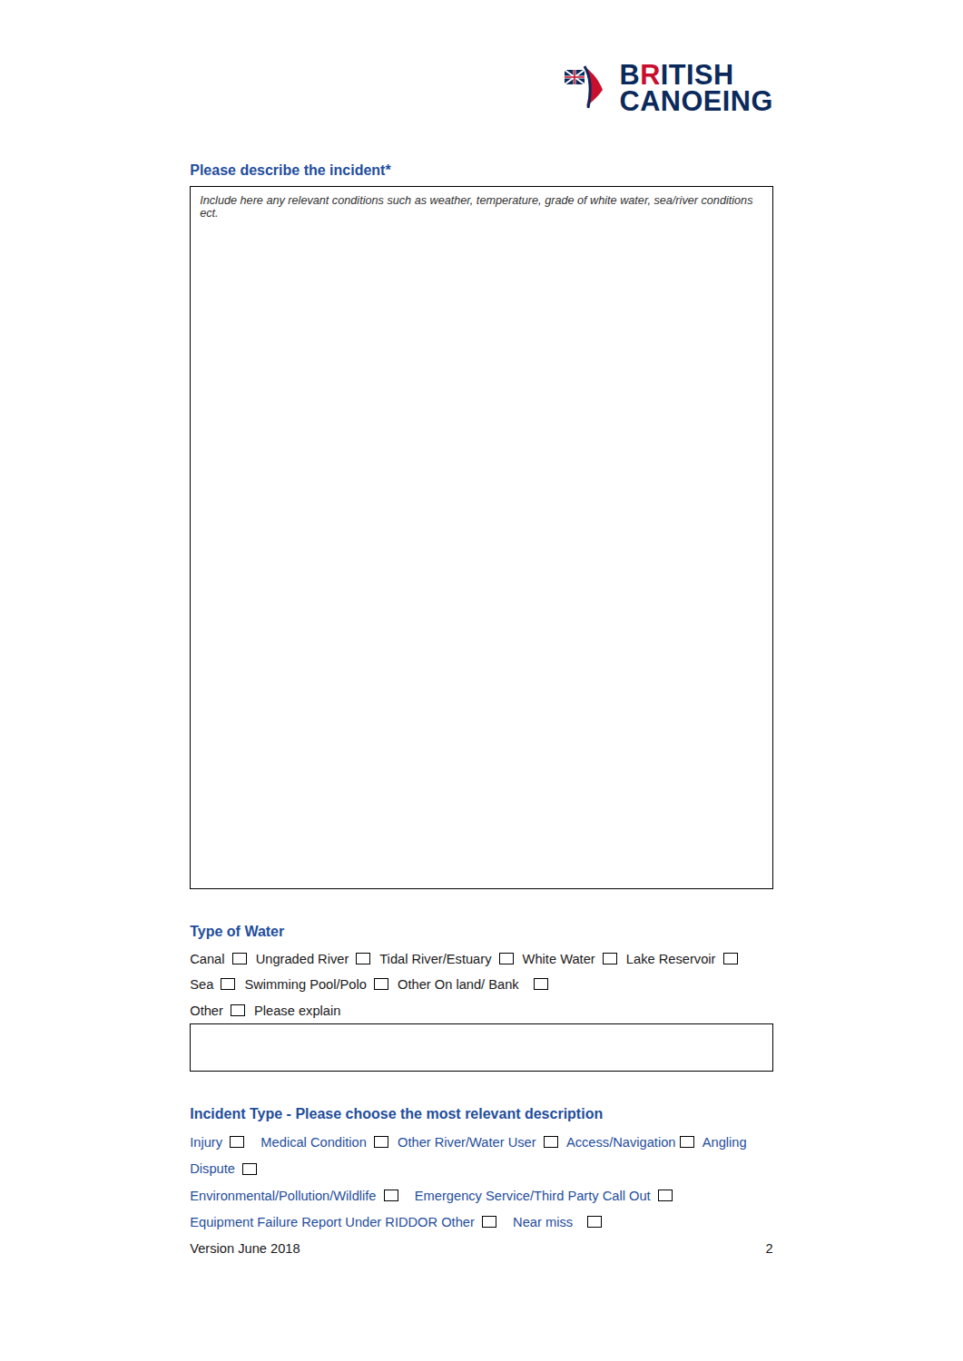BRITISH
CANOEING
Please describe the incident*
Include here any relevant conditions such as weather, temperature, grade of white water, sea/river conditions ect.
Type of Water
Canal Ungraded River Tidal River/Estuary White Water Lake Reservoir
Sea Swimming Pool/Polo Other On land/ Bank
Other Please explain
Incident Type - Please choose the most relevant description
Injury Medical Condition Other River/Water User Access/Navigation Angling Dispute
Environmental/Pollution/Wildlife Emergency Service/Third Party Call Out
Equipment Failure Report Under RIDDOR Other Near miss
Version June 2018 2